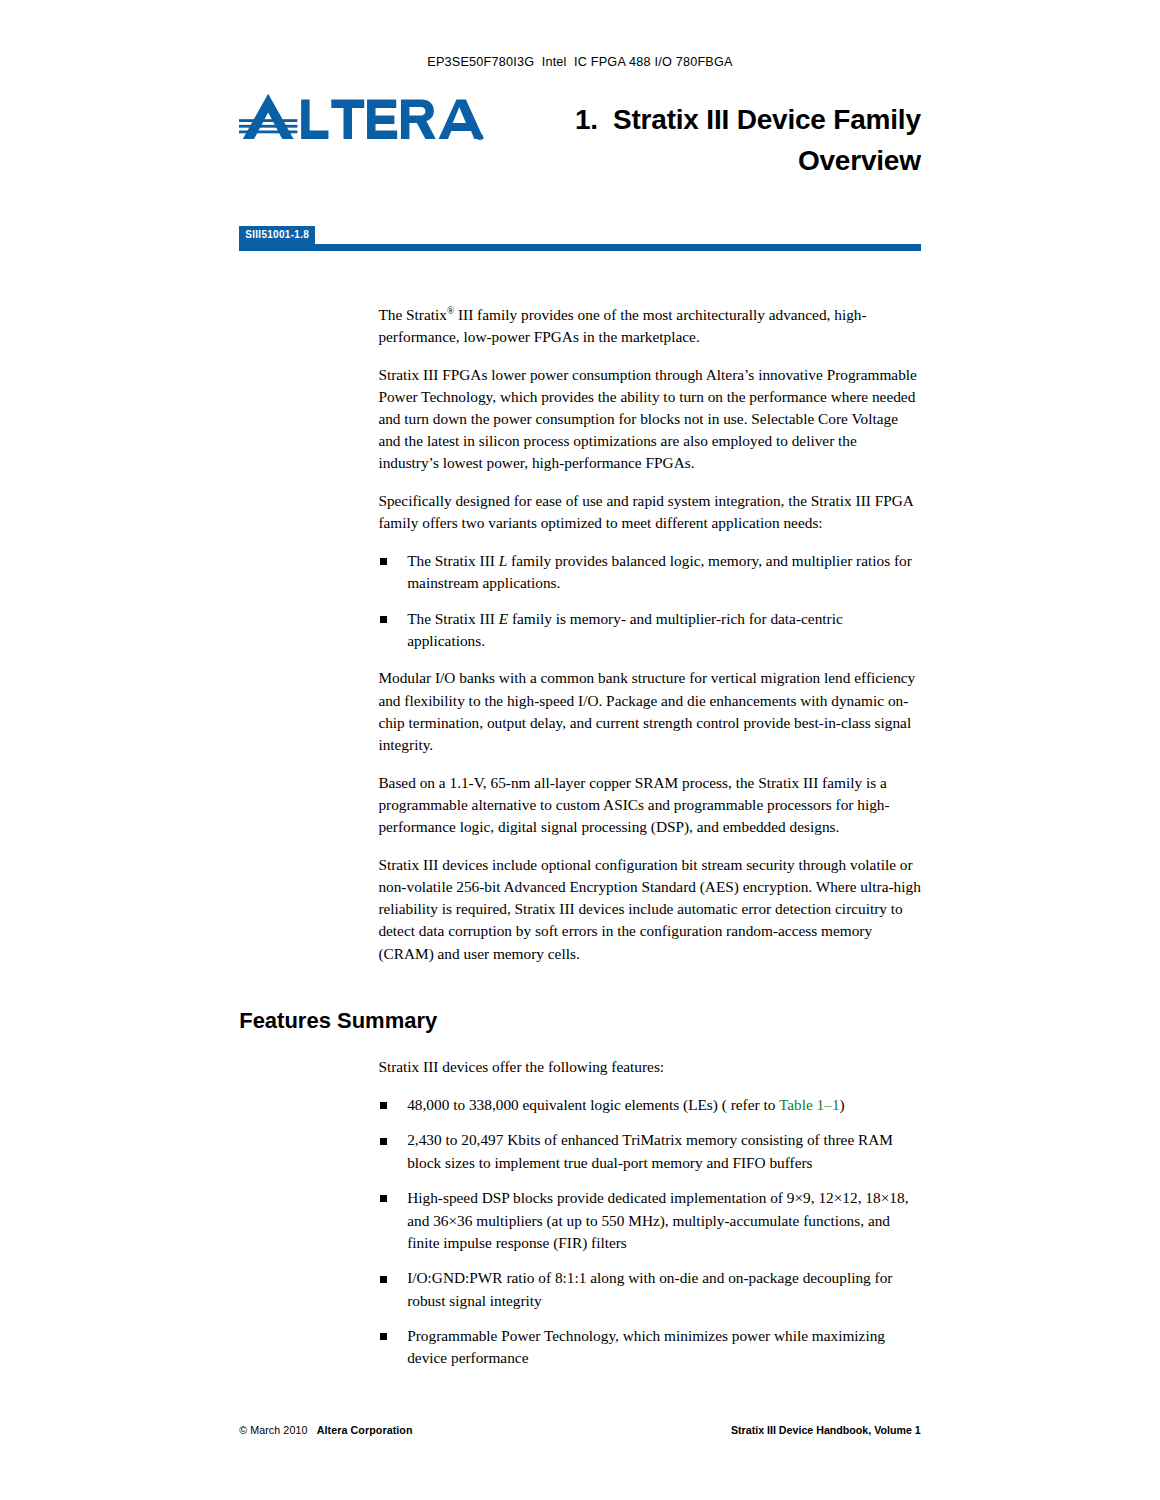EP3SE50F780I3G Intel IC FPGA 488 I/O 780FBGA
R
1. Stratix III Device Family Overview
SIII51001-1.8
The Stratix® III family provides one of the most architecturally advanced, high-performance, low-power FPGAs in the marketplace.
Stratix III FPGAs lower power consumption through Altera’s innovative Programmable Power Technology, which provides the ability to turn on the performance where needed and turn down the power consumption for blocks not in use. Selectable Core Voltage and the latest in silicon process optimizations are also employed to deliver the industry’s lowest power, high-performance FPGAs.
Specifically designed for ease of use and rapid system integration, the Stratix III FPGA family offers two variants optimized to meet different application needs:
The Stratix III L family provides balanced logic, memory, and multiplier ratios for mainstream applications.
The Stratix III E family is memory- and multiplier-rich for data-centric applications.
Modular I/O banks with a common bank structure for vertical migration lend efficiency and flexibility to the high-speed I/O. Package and die enhancements with dynamic on-chip termination, output delay, and current strength control provide best-in-class signal integrity.
Based on a 1.1-V, 65-nm all-layer copper SRAM process, the Stratix III family is a programmable alternative to custom ASICs and programmable processors for high-performance logic, digital signal processing (DSP), and embedded designs.
Stratix III devices include optional configuration bit stream security through volatile or non-volatile 256-bit Advanced Encryption Standard (AES) encryption. Where ultra-high reliability is required, Stratix III devices include automatic error detection circuitry to detect data corruption by soft errors in the configuration random-access memory (CRAM) and user memory cells.
Features Summary
Stratix III devices offer the following features:
48,000 to 338,000 equivalent logic elements (LEs) ( refer to Table 1–1)
2,430 to 20,497 Kbits of enhanced TriMatrix memory consisting of three RAM block sizes to implement true dual-port memory and FIFO buffers
High-speed DSP blocks provide dedicated implementation of 9×9, 12×12, 18×18, and 36×36 multipliers (at up to 550 MHz), multiply-accumulate functions, and finite impulse response (FIR) filters
I/O:GND:PWR ratio of 8:1:1 along with on-die and on-package decoupling for robust signal integrity
Programmable Power Technology, which minimizes power while maximizing device performance
© March 2010 Altera Corporation
Stratix III Device Handbook, Volume 1